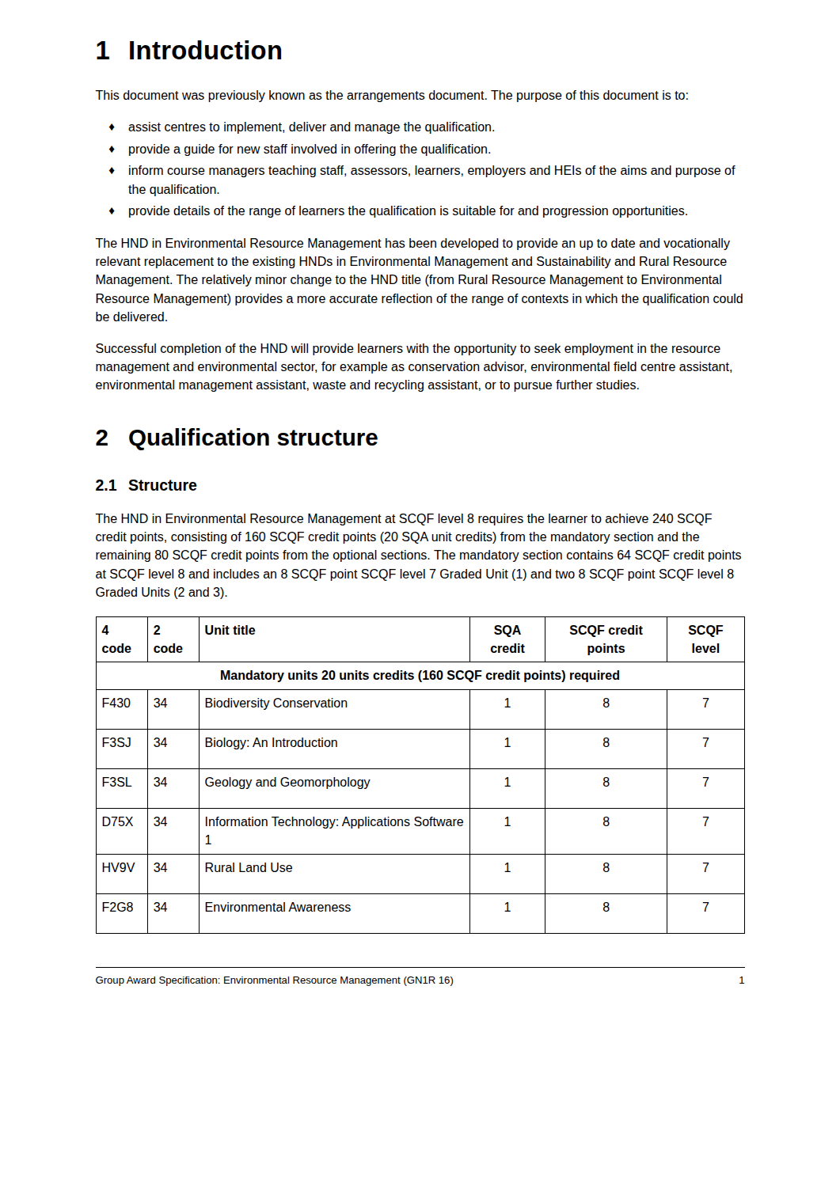1 Introduction
This document was previously known as the arrangements document. The purpose of this document is to:
assist centres to implement, deliver and manage the qualification.
provide a guide for new staff involved in offering the qualification.
inform course managers teaching staff, assessors, learners, employers and HEIs of the aims and purpose of the qualification.
provide details of the range of learners the qualification is suitable for and progression opportunities.
The HND in Environmental Resource Management has been developed to provide an up to date and vocationally relevant replacement to the existing HNDs in Environmental Management and Sustainability and Rural Resource Management. The relatively minor change to the HND title (from Rural Resource Management to Environmental Resource Management) provides a more accurate reflection of the range of contexts in which the qualification could be delivered.
Successful completion of the HND will provide learners with the opportunity to seek employment in the resource management and environmental sector, for example as conservation advisor, environmental field centre assistant, environmental management assistant, waste and recycling assistant, or to pursue further studies.
2 Qualification structure
2.1 Structure
The HND in Environmental Resource Management at SCQF level 8 requires the learner to achieve 240 SCQF credit points, consisting of 160 SCQF credit points (20 SQA unit credits) from the mandatory section and the remaining 80 SCQF credit points from the optional sections. The mandatory section contains 64 SCQF credit points at SCQF level 8 and includes an 8 SCQF point SCQF level 7 Graded Unit (1) and two 8 SCQF point SCQF level 8 Graded Units (2 and 3).
| 4 code | 2 code | Unit title | SQA credit | SCQF credit points | SCQF level |
| --- | --- | --- | --- | --- | --- |
| Mandatory units 20 units credits (160 SCQF credit points) required |
| F430 | 34 | Biodiversity Conservation | 1 | 8 | 7 |
| F3SJ | 34 | Biology: An Introduction | 1 | 8 | 7 |
| F3SL | 34 | Geology and Geomorphology | 1 | 8 | 7 |
| D75X | 34 | Information Technology: Applications Software 1 | 1 | 8 | 7 |
| HV9V | 34 | Rural Land Use | 1 | 8 | 7 |
| F2G8 | 34 | Environmental Awareness | 1 | 8 | 7 |
Group Award Specification: Environmental Resource Management (GN1R 16)
1